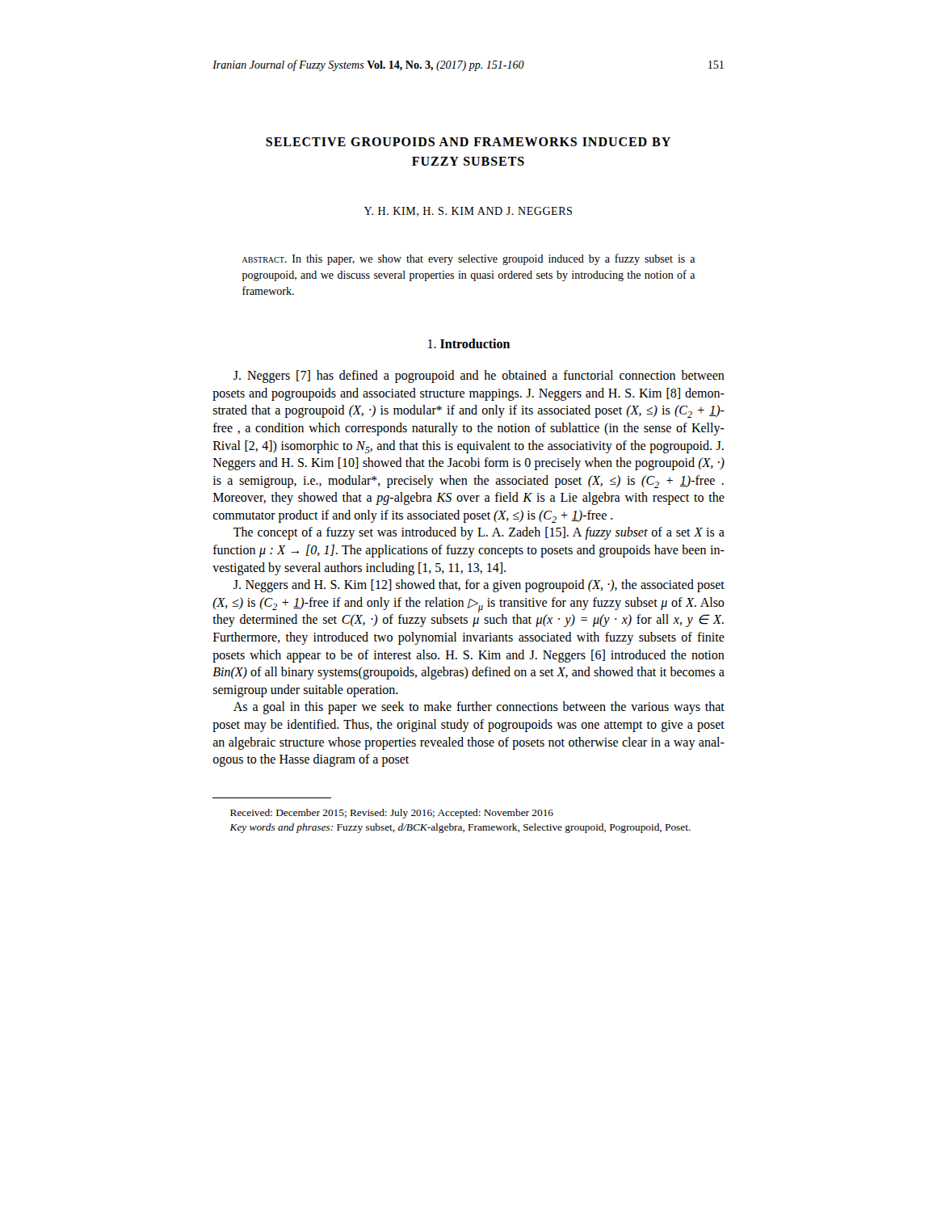Iranian Journal of Fuzzy Systems Vol. 14, No. 3, (2017) pp. 151-160
151
Selective Groupoids and Frameworks Induced by
Fuzzy Subsets
Y. H. Kim, H. S. Kim and J. Neggers
Abstract. In this paper, we show that every selective groupoid induced by a fuzzy subset is a pogroupoid, and we discuss several properties in quasi ordered sets by introducing the notion of a framework.
1. Introduction
J. Neggers [7] has defined a pogroupoid and he obtained a functorial connection between posets and pogroupoids and associated structure mappings. J. Neggers and H. S. Kim [8] demonstrated that a pogroupoid (X, ·) is modular* if and only if its associated poset (X, ≤) is (C2 + 1)-free , a condition which corresponds naturally to the notion of sublattice (in the sense of Kelly-Rival [2, 4]) isomorphic to N5, and that this is equivalent to the associativity of the pogroupoid. J. Neggers and H. S. Kim [10] showed that the Jacobi form is 0 precisely when the pogroupoid (X, ·) is a semigroup, i.e., modular*, precisely when the associated poset (X, ≤) is (C2 + 1)-free . Moreover, they showed that a pg-algebra KS over a field K is a Lie algebra with respect to the commutator product if and only if its associated poset (X, ≤) is (C2 + 1)-free .
The concept of a fuzzy set was introduced by L. A. Zadeh [15]. A fuzzy subset of a set X is a function μ : X → [0, 1]. The applications of fuzzy concepts to posets and groupoids have been investigated by several authors including [1, 5, 11, 13, 14].
J. Neggers and H. S. Kim [12] showed that, for a given pogroupoid (X, ·), the associated poset (X, ≤) is (C2 + 1)-free if and only if the relation ▷μ is transitive for any fuzzy subset μ of X. Also they determined the set C(X, ·) of fuzzy subsets μ such that μ(x · y) = μ(y · x) for all x, y ∈ X. Furthermore, they introduced two polynomial invariants associated with fuzzy subsets of finite posets which appear to be of interest also. H. S. Kim and J. Neggers [6] introduced the notion Bin(X) of all binary systems(groupoids, algebras) defined on a set X, and showed that it becomes a semigroup under suitable operation.
As a goal in this paper we seek to make further connections between the various ways that poset may be identified. Thus, the original study of pogroupoids was one attempt to give a poset an algebraic structure whose properties revealed those of posets not otherwise clear in a way analogous to the Hasse diagram of a poset
Received: December 2015; Revised: July 2016; Accepted: November 2016
Key words and phrases: Fuzzy subset, d/BCK-algebra, Framework, Selective groupoid, Pogroupoid, Poset.